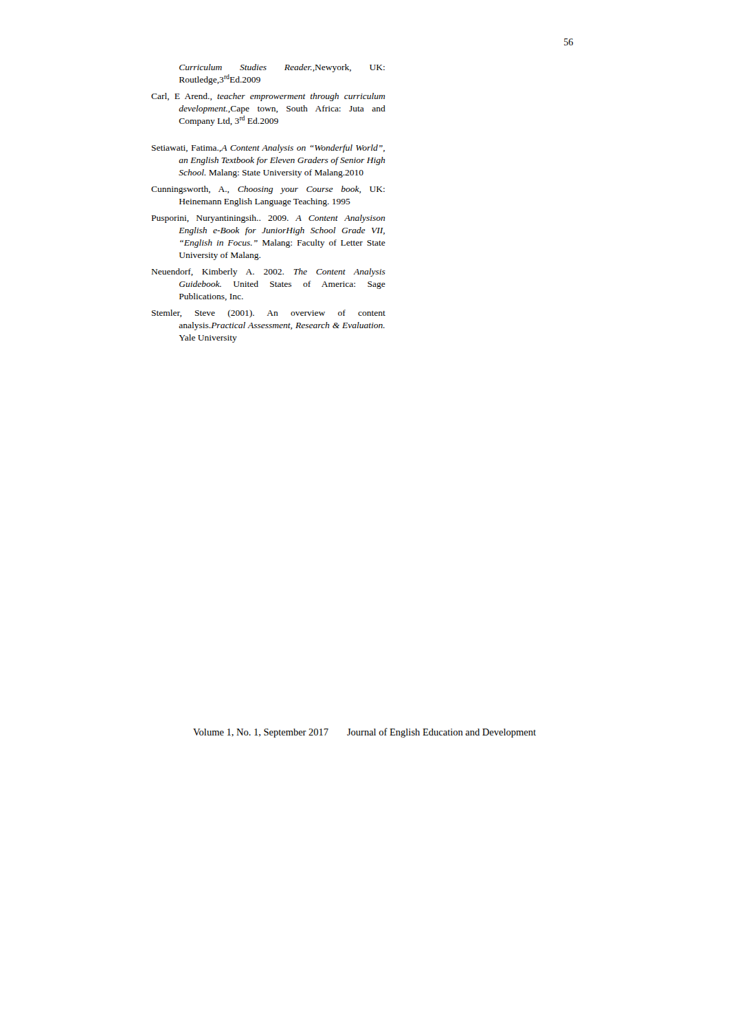56
Curriculum Studies Reader., Newyork, UK: Routledge,3rdEd.2009
Carl, E Arend., teacher emprowerment through curriculum development., Cape town, South Africa: Juta and Company Ltd, 3rd Ed.2009
Setiawati, Fatima.,A Content Analysis on “Wonderful World”, an English Textbook for Eleven Graders of Senior High School. Malang: State University of Malang.2010
Cunningsworth, A., Choosing your Course book, UK: Heinemann English Language Teaching. 1995
Pusporini, Nuryantiningsih.. 2009. A Content Analysison English e-Book for JuniorHigh School Grade VII, “English in Focus.” Malang: Faculty of Letter State University of Malang.
Neuendorf, Kimberly A. 2002. The Content Analysis Guidebook. United States of America: Sage Publications, Inc.
Stemler, Steve (2001). An overview of content analysis.Practical Assessment, Research & Evaluation. Yale University
Volume 1, No. 1, September 2017 Journal of English Education and Development